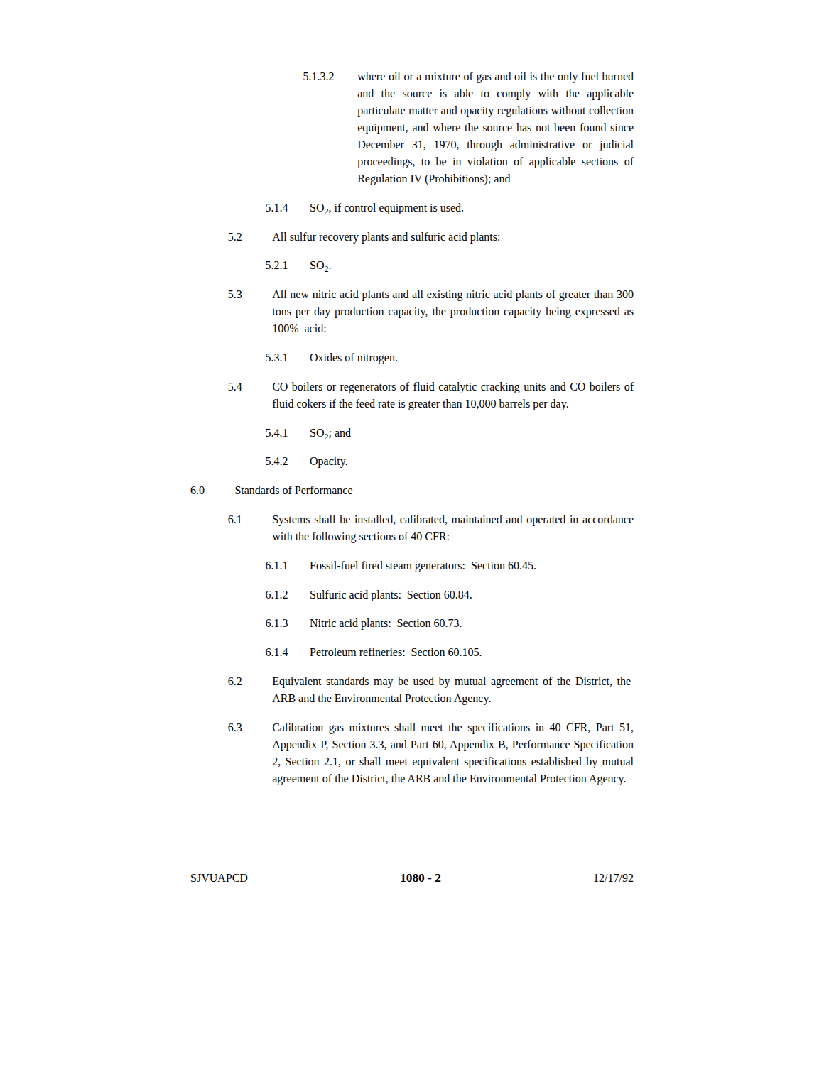5.1.3.2
where oil or a mixture of gas and oil is the only fuel burned and the source is able to comply with the applicable particulate matter and opacity regulations without collection equipment, and where the source has not been found since December 31, 1970, through administrative or judicial proceedings, to be in violation of applicable sections of Regulation IV (Prohibitions); and
5.1.4
SO2, if control equipment is used.
5.2
All sulfur recovery plants and sulfuric acid plants:
5.2.1
SO2.
5.3
All new nitric acid plants and all existing nitric acid plants of greater than 300 tons per day production capacity, the production capacity being expressed as 100% acid:
5.3.1
Oxides of nitrogen.
5.4
CO boilers or regenerators of fluid catalytic cracking units and CO boilers of fluid cokers if the feed rate is greater than 10,000 barrels per day.
5.4.1
SO2; and
5.4.2
Opacity.
6.0
Standards of Performance
6.1
Systems shall be installed, calibrated, maintained and operated in accordance with the following sections of 40 CFR:
6.1.1
Fossil-fuel fired steam generators: Section 60.45.
6.1.2
Sulfuric acid plants: Section 60.84.
6.1.3
Nitric acid plants: Section 60.73.
6.1.4
Petroleum refineries: Section 60.105.
6.2
Equivalent standards may be used by mutual agreement of the District, the ARB and the Environmental Protection Agency.
6.3
Calibration gas mixtures shall meet the specifications in 40 CFR, Part 51, Appendix P, Section 3.3, and Part 60, Appendix B, Performance Specification 2, Section 2.1, or shall meet equivalent specifications established by mutual agreement of the District, the ARB and the Environmental Protection Agency.
SJVUAPCD
1080 - 2
12/17/92